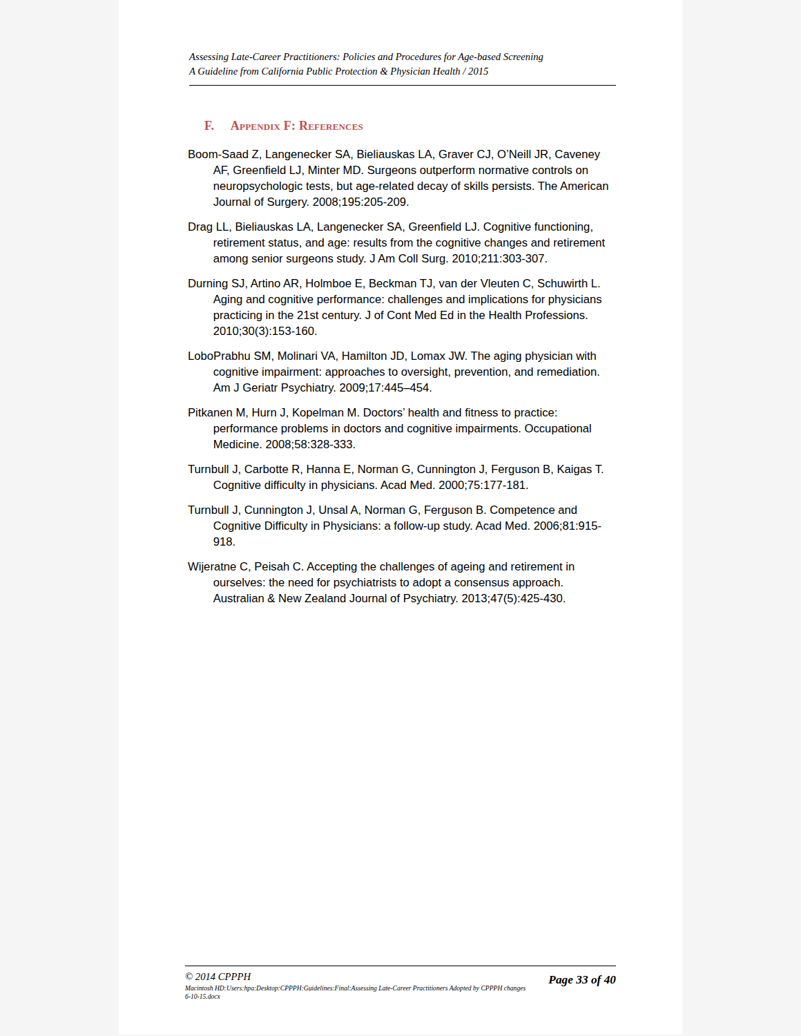Assessing Late-Career Practitioners: Policies and Procedures for Age-based Screening
A Guideline from California Public Protection & Physician Health / 2015
F. Appendix F: References
Boom-Saad Z, Langenecker SA, Bieliauskas LA, Graver CJ, O’Neill JR, Caveney AF, Greenfield LJ, Minter MD. Surgeons outperform normative controls on neuropsychologic tests, but age-related decay of skills persists. The American Journal of Surgery. 2008;195:205-209.
Drag LL, Bieliauskas LA, Langenecker SA, Greenfield LJ. Cognitive functioning, retirement status, and age: results from the cognitive changes and retirement among senior surgeons study. J Am Coll Surg. 2010;211:303-307.
Durning SJ, Artino AR, Holmboe E, Beckman TJ, van der Vleuten C, Schuwirth L. Aging and cognitive performance: challenges and implications for physicians practicing in the 21st century. J of Cont Med Ed in the Health Professions. 2010;30(3):153-160.
LoboPrabhu SM, Molinari VA, Hamilton JD, Lomax JW. The aging physician with cognitive impairment: approaches to oversight, prevention, and remediation. Am J Geriatr Psychiatry. 2009;17:445–454.
Pitkanen M, Hurn J, Kopelman M. Doctors’ health and fitness to practice: performance problems in doctors and cognitive impairments. Occupational Medicine. 2008;58:328-333.
Turnbull J, Carbotte R, Hanna E, Norman G, Cunnington J, Ferguson B, Kaigas T. Cognitive difficulty in physicians. Acad Med. 2000;75:177-181.
Turnbull J, Cunnington J, Unsal A, Norman G, Ferguson B. Competence and Cognitive Difficulty in Physicians: a follow-up study. Acad Med. 2006;81:915-918.
Wijeratne C, Peisah C. Accepting the challenges of ageing and retirement in ourselves: the need for psychiatrists to adopt a consensus approach. Australian & New Zealand Journal of Psychiatry. 2013;47(5):425-430.
© 2014 CPPPH Macintosh HD:Users:hpa:Desktop:CPPPH:Guidelines:Final:Assessing Late-Career Practitioners Adopted by CPPPH changes 6-10-15.docx
Page 33 of 40